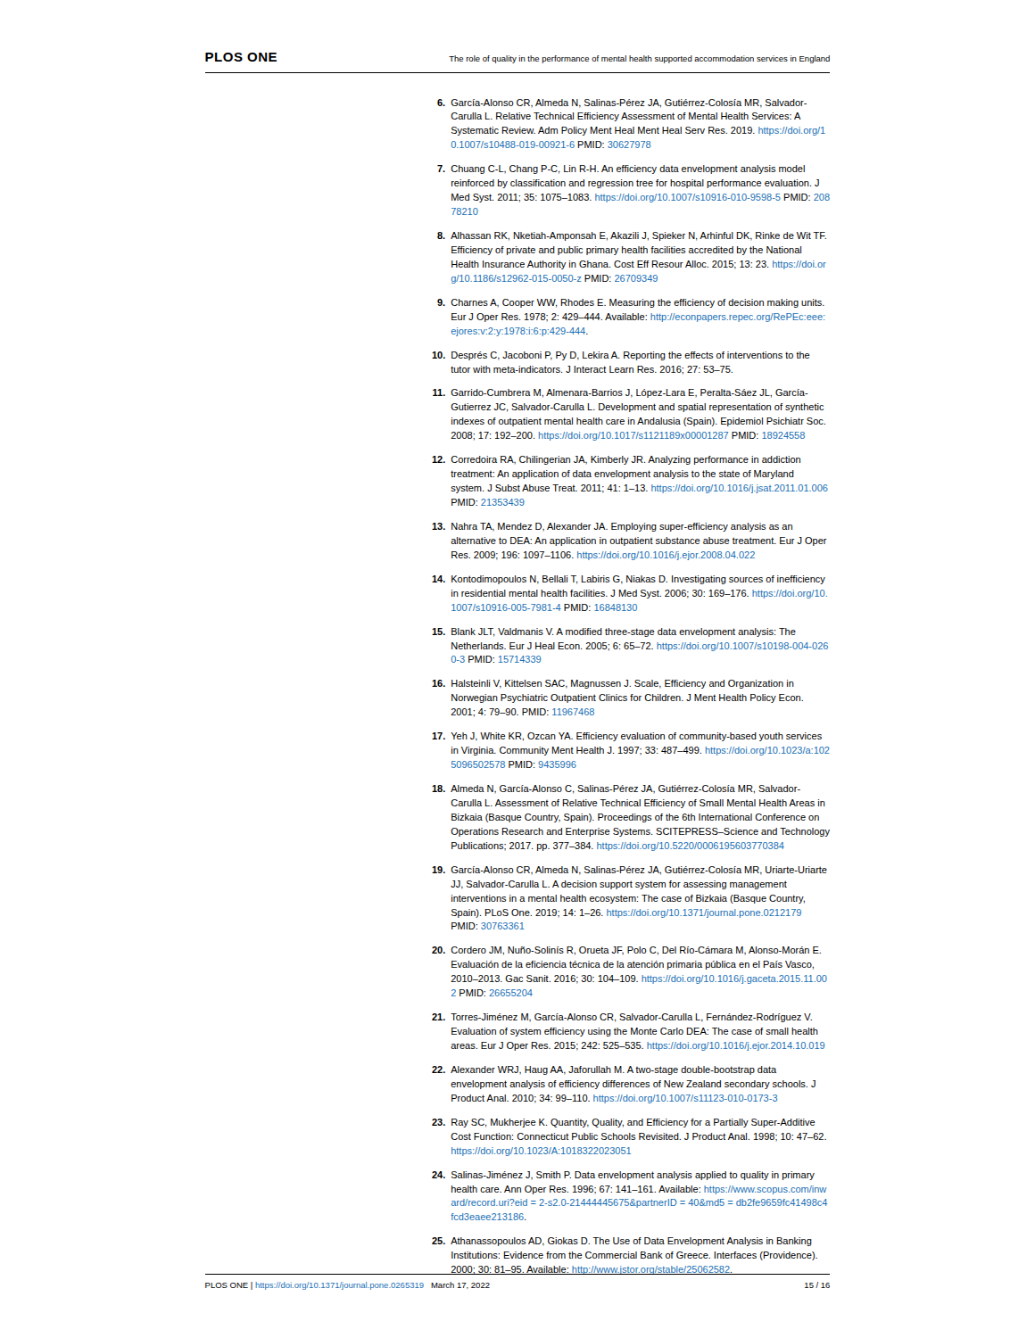PLOS ONE
The role of quality in the performance of mental health supported accommodation services in England
6. García-Alonso CR, Almeda N, Salinas-Pérez JA, Gutiérrez-Colosía MR, Salvador-Carulla L. Relative Technical Efficiency Assessment of Mental Health Services: A Systematic Review. Adm Policy Ment Heal Ment Heal Serv Res. 2019. https://doi.org/10.1007/s10488-019-00921-6 PMID: 30627978
7. Chuang C-L, Chang P-C, Lin R-H. An efficiency data envelopment analysis model reinforced by classification and regression tree for hospital performance evaluation. J Med Syst. 2011; 35: 1075–1083. https://doi.org/10.1007/s10916-010-9598-5 PMID: 20878210
8. Alhassan RK, Nketiah-Amponsah E, Akazili J, Spieker N, Arhinful DK, Rinke de Wit TF. Efficiency of private and public primary health facilities accredited by the National Health Insurance Authority in Ghana. Cost Eff Resour Alloc. 2015; 13: 23. https://doi.org/10.1186/s12962-015-0050-z PMID: 26709349
9. Charnes A, Cooper WW, Rhodes E. Measuring the efficiency of decision making units. Eur J Oper Res. 1978; 2: 429–444. Available: http://econpapers.repec.org/RePEc:eee:ejores:v:2:y:1978:i:6:p:429-444.
10. Després C, Jacoboni P, Py D, Lekira A. Reporting the effects of interventions to the tutor with meta-indicators. J Interact Learn Res. 2016; 27: 53–75.
11. Garrido-Cumbrera M, Almenara-Barrios J, López-Lara E, Peralta-Sáez JL, García-Gutierrez JC, Salvador-Carulla L. Development and spatial representation of synthetic indexes of outpatient mental health care in Andalusia (Spain). Epidemiol Psichiatr Soc. 2008; 17: 192–200. https://doi.org/10.1017/s1121189x00001287 PMID: 18924558
12. Corredoira RA, Chilingerian JA, Kimberly JR. Analyzing performance in addiction treatment: An application of data envelopment analysis to the state of Maryland system. J Subst Abuse Treat. 2011; 41: 1–13. https://doi.org/10.1016/j.jsat.2011.01.006 PMID: 21353439
13. Nahra TA, Mendez D, Alexander JA. Employing super-efficiency analysis as an alternative to DEA: An application in outpatient substance abuse treatment. Eur J Oper Res. 2009; 196: 1097–1106. https://doi.org/10.1016/j.ejor.2008.04.022
14. Kontodimopoulos N, Bellali T, Labiris G, Niakas D. Investigating sources of inefficiency in residential mental health facilities. J Med Syst. 2006; 30: 169–176. https://doi.org/10.1007/s10916-005-7981-4 PMID: 16848130
15. Blank JLT, Valdmanis V. A modified three-stage data envelopment analysis: The Netherlands. Eur J Heal Econ. 2005; 6: 65–72. https://doi.org/10.1007/s10198-004-0260-3 PMID: 15714339
16. Halsteinli V, Kittelsen SAC, Magnussen J. Scale, Efficiency and Organization in Norwegian Psychiatric Outpatient Clinics for Children. J Ment Health Policy Econ. 2001; 4: 79–90. PMID: 11967468
17. Yeh J, White KR, Ozcan YA. Efficiency evaluation of community-based youth services in Virginia. Community Ment Health J. 1997; 33: 487–499. https://doi.org/10.1023/a:1025096502578 PMID: 9435996
18. Almeda N, García-Alonso C, Salinas-Pérez JA, Gutiérrez-Colosía MR, Salvador-Carulla L. Assessment of Relative Technical Efficiency of Small Mental Health Areas in Bizkaia (Basque Country, Spain). Proceedings of the 6th International Conference on Operations Research and Enterprise Systems. SCITEPRESS–Science and Technology Publications; 2017. pp. 377–384. https://doi.org/10.5220/0006195603770384
19. García-Alonso CR, Almeda N, Salinas-Pérez JA, Gutiérrez-Colosía MR, Uriarte-Uriarte JJ, Salvador-Carulla L. A decision support system for assessing management interventions in a mental health ecosystem: The case of Bizkaia (Basque Country, Spain). PLoS One. 2019; 14: 1–26. https://doi.org/10.1371/journal.pone.0212179 PMID: 30763361
20. Cordero JM, Nuño-Solinís R, Orueta JF, Polo C, Del Río-Cámara M, Alonso-Morán E. Evaluación de la eficiencia técnica de la atención primaria pública en el País Vasco, 2010–2013. Gac Sanit. 2016; 30: 104–109. https://doi.org/10.1016/j.gaceta.2015.11.002 PMID: 26655204
21. Torres-Jiménez M, García-Alonso CR, Salvador-Carulla L, Fernández-Rodríguez V. Evaluation of system efficiency using the Monte Carlo DEA: The case of small health areas. Eur J Oper Res. 2015; 242: 525–535. https://doi.org/10.1016/j.ejor.2014.10.019
22. Alexander WRJ, Haug AA, Jaforullah M. A two-stage double-bootstrap data envelopment analysis of efficiency differences of New Zealand secondary schools. J Product Anal. 2010; 34: 99–110. https://doi.org/10.1007/s11123-010-0173-3
23. Ray SC, Mukherjee K. Quantity, Quality, and Efficiency for a Partially Super-Additive Cost Function: Connecticut Public Schools Revisited. J Product Anal. 1998; 10: 47–62. https://doi.org/10.1023/A:1018322023051
24. Salinas-Jiménez J, Smith P. Data envelopment analysis applied to quality in primary health care. Ann Oper Res. 1996; 67: 141–161. Available: https://www.scopus.com/inward/record.uri?eid = 2-s2.0-21444445675&partnerID = 40&md5 = db2fe9659fc41498c4fcd3eaee213186.
25. Athanassopoulos AD, Giokas D. The Use of Data Envelopment Analysis in Banking Institutions: Evidence from the Commercial Bank of Greece. Interfaces (Providence). 2000; 30: 81–95. Available: http://www.jstor.org/stable/25062582.
PLOS ONE | https://doi.org/10.1371/journal.pone.0265319 March 17, 2022
15 / 16